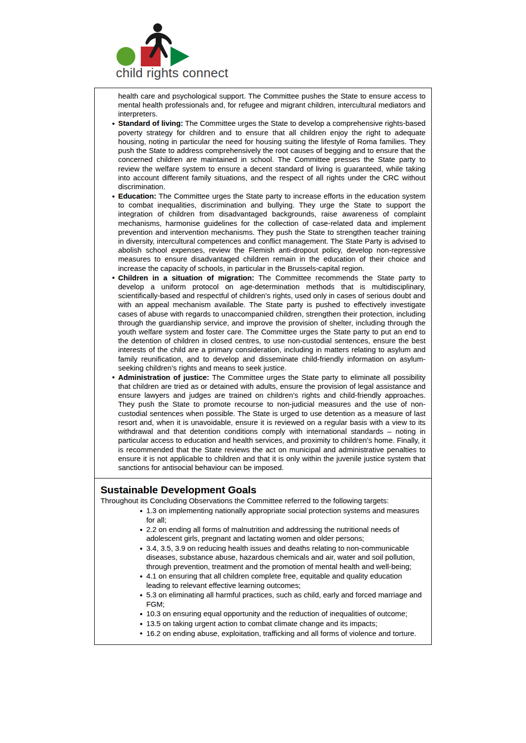child rights connect
health care and psychological support. The Committee pushes the State to ensure access to mental health professionals and, for refugee and migrant children, intercultural mediators and interpreters.
Standard of living: The Committee urges the State to develop a comprehensive rights-based poverty strategy for children and to ensure that all children enjoy the right to adequate housing, noting in particular the need for housing suiting the lifestyle of Roma families. They push the State to address comprehensively the root causes of begging and to ensure that the concerned children are maintained in school. The Committee presses the State party to review the welfare system to ensure a decent standard of living is guaranteed, while taking into account different family situations, and the respect of all rights under the CRC without discrimination.
Education: The Committee urges the State party to increase efforts in the education system to combat inequalities, discrimination and bullying. They urge the State to support the integration of children from disadvantaged backgrounds, raise awareness of complaint mechanisms, harmonise guidelines for the collection of case-related data and implement prevention and intervention mechanisms. They push the State to strengthen teacher training in diversity, intercultural competences and conflict management. The State Party is advised to abolish school expenses, review the Flemish anti-dropout policy, develop non-repressive measures to ensure disadvantaged children remain in the education of their choice and increase the capacity of schools, in particular in the Brussels-capital region.
Children in a situation of migration: The Committee recommends the State party to develop a uniform protocol on age-determination methods that is multidisciplinary, scientifically-based and respectful of children’s rights, used only in cases of serious doubt and with an appeal mechanism available. The State party is pushed to effectively investigate cases of abuse with regards to unaccompanied children, strengthen their protection, including through the guardianship service, and improve the provision of shelter, including through the youth welfare system and foster care. The Committee urges the State party to put an end to the detention of children in closed centres, to use non-custodial sentences, ensure the best interests of the child are a primary consideration, including in matters relating to asylum and family reunification, and to develop and disseminate child-friendly information on asylum-seeking children’s rights and means to seek justice.
Administration of justice: The Committee urges the State party to eliminate all possibility that children are tried as or detained with adults, ensure the provision of legal assistance and ensure lawyers and judges are trained on children’s rights and child-friendly approaches. They push the State to promote recourse to non-judicial measures and the use of non-custodial sentences when possible. The State is urged to use detention as a measure of last resort and, when it is unavoidable, ensure it is reviewed on a regular basis with a view to its withdrawal and that detention conditions comply with international standards – noting in particular access to education and health services, and proximity to children’s home. Finally, it is recommended that the State reviews the act on municipal and administrative penalties to ensure it is not applicable to children and that it is only within the juvenile justice system that sanctions for antisocial behaviour can be imposed.
Sustainable Development Goals
Throughout its Concluding Observations the Committee referred to the following targets:
1.3 on implementing nationally appropriate social protection systems and measures for all;
2.2 on ending all forms of malnutrition and addressing the nutritional needs of adolescent girls, pregnant and lactating women and older persons;
3.4, 3.5, 3.9 on reducing health issues and deaths relating to non-communicable diseases, substance abuse, hazardous chemicals and air, water and soil pollution, through prevention, treatment and the promotion of mental health and well-being;
4.1 on ensuring that all children complete free, equitable and quality education leading to relevant effective learning outcomes;
5.3 on eliminating all harmful practices, such as child, early and forced marriage and FGM;
10.3 on ensuring equal opportunity and the reduction of inequalities of outcome;
13.5 on taking urgent action to combat climate change and its impacts;
16.2 on ending abuse, exploitation, trafficking and all forms of violence and torture.